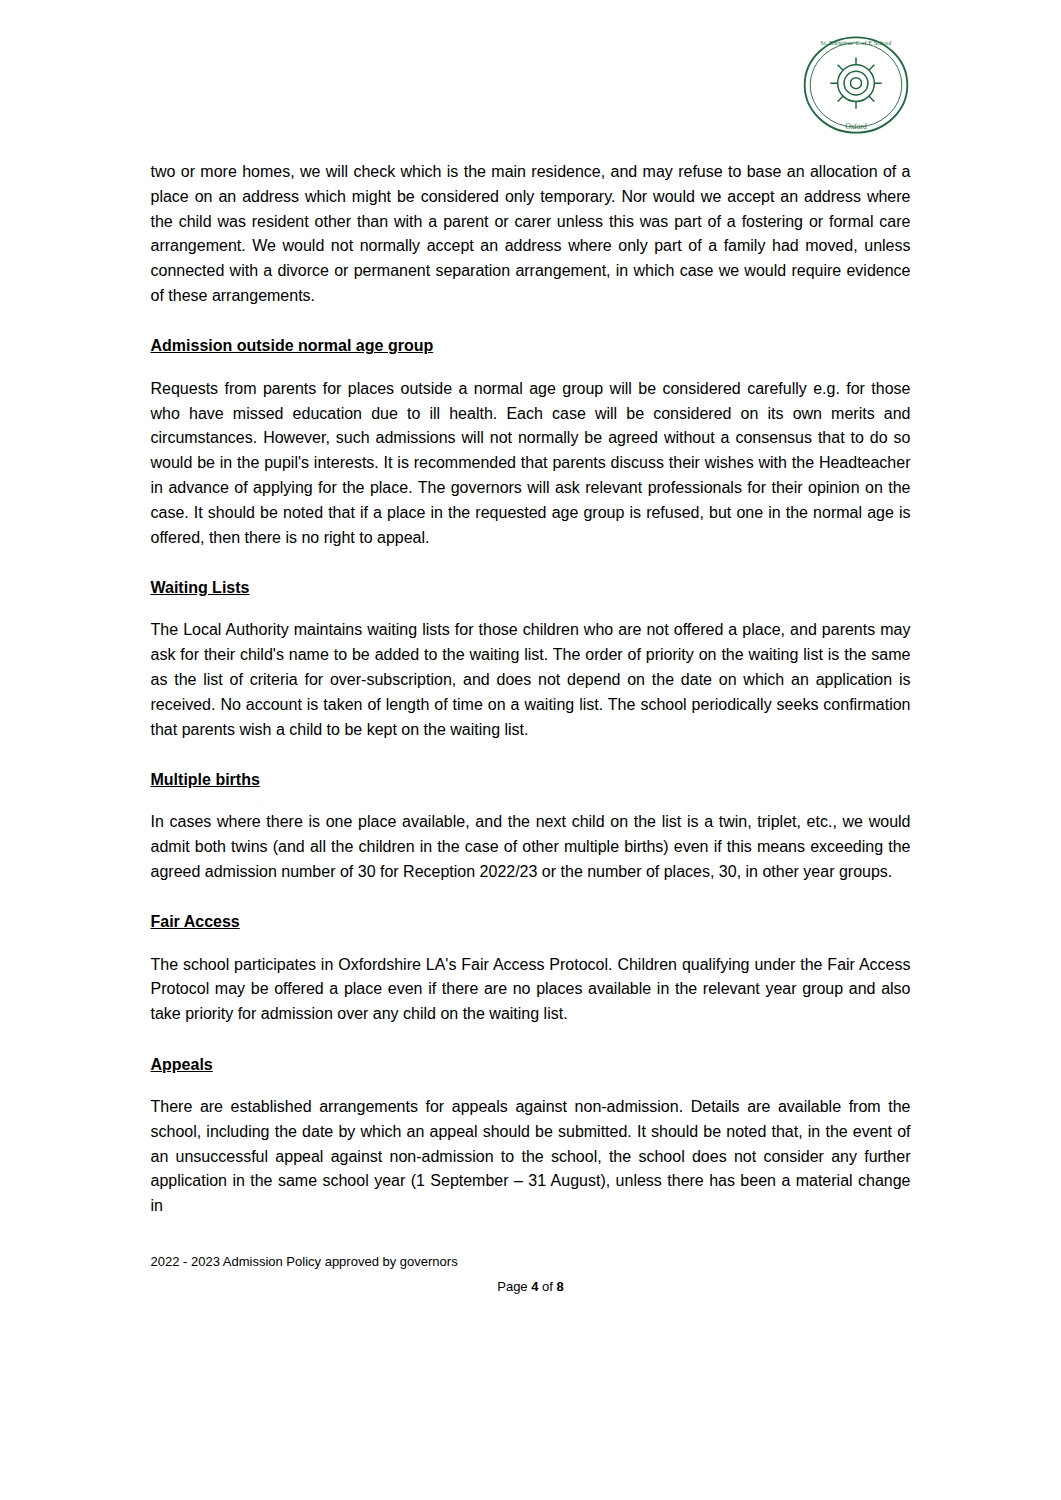St Barnabas' C of E School Oxford crest St. Barnabas' C of E School Oxford
two or more homes, we will check which is the main residence, and may refuse to base an allocation of a place on an address which might be considered only temporary. Nor would we accept an address where the child was resident other than with a parent or carer unless this was part of a fostering or formal care arrangement. We would not normally accept an address where only part of a family had moved, unless connected with a divorce or permanent separation arrangement, in which case we would require evidence of these arrangements.
Admission outside normal age group
Requests from parents for places outside a normal age group will be considered carefully e.g. for those who have missed education due to ill health. Each case will be considered on its own merits and circumstances. However, such admissions will not normally be agreed without a consensus that to do so would be in the pupil's interests. It is recommended that parents discuss their wishes with the Headteacher in advance of applying for the place. The governors will ask relevant professionals for their opinion on the case. It should be noted that if a place in the requested age group is refused, but one in the normal age is offered, then there is no right to appeal.
Waiting Lists
The Local Authority maintains waiting lists for those children who are not offered a place, and parents may ask for their child's name to be added to the waiting list. The order of priority on the waiting list is the same as the list of criteria for over-subscription, and does not depend on the date on which an application is received. No account is taken of length of time on a waiting list. The school periodically seeks confirmation that parents wish a child to be kept on the waiting list.
Multiple births
In cases where there is one place available, and the next child on the list is a twin, triplet, etc., we would admit both twins (and all the children in the case of other multiple births) even if this means exceeding the agreed admission number of 30 for Reception 2022/23 or the number of places, 30, in other year groups.
Fair Access
The school participates in Oxfordshire LA's Fair Access Protocol. Children qualifying under the Fair Access Protocol may be offered a place even if there are no places available in the relevant year group and also take priority for admission over any child on the waiting list.
Appeals
There are established arrangements for appeals against non-admission. Details are available from the school, including the date by which an appeal should be submitted. It should be noted that, in the event of an unsuccessful appeal against non-admission to the school, the school does not consider any further application in the same school year (1 September – 31 August), unless there has been a material change in
2022 - 2023 Admission Policy approved by governors
Page 4 of 8